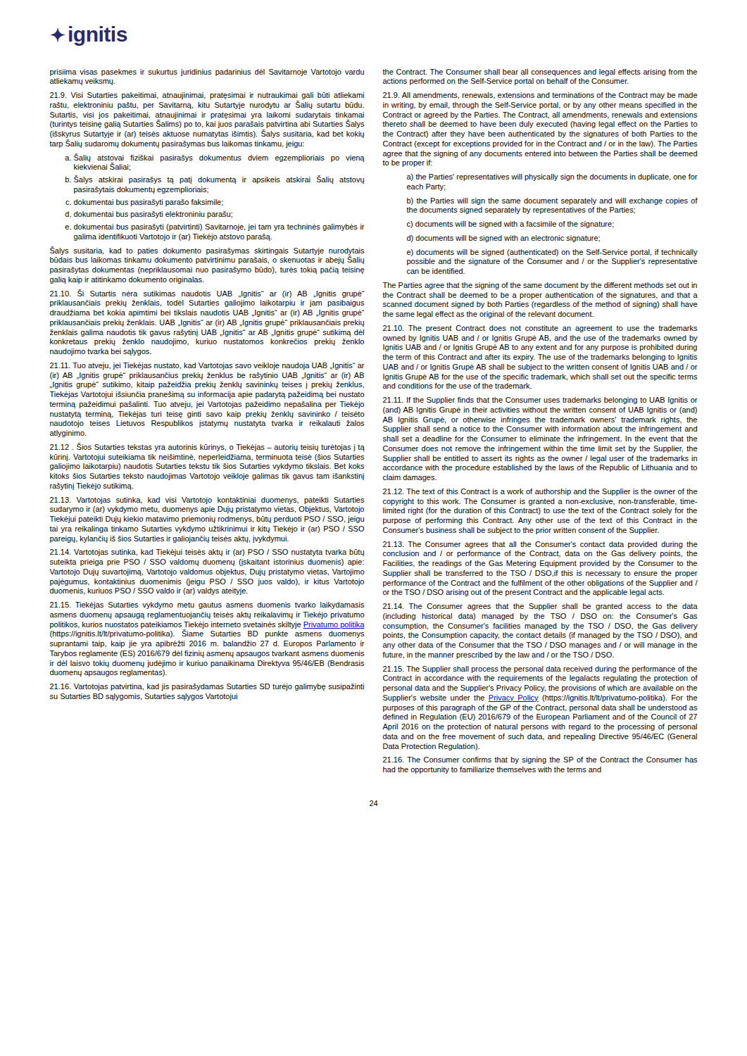✦ignitis
prisiima visas pasekmes ir sukurtus juridinius padarinius dėl Savitarnoje Vartotojo vardu atliekamų veiksmų.
21.9. Visi Sutarties pakeitimai, atnaujinimai, pratęsimai ir nutraukimai gali būti atliekami raštu, elektroniniu paštu, per Savitarną, kitu Sutartyje nurodytu ar Šalių sutartu būdu. Sutartis, visi jos pakeitimai, atnaujinimai ir pratęsimai yra laikomi sudarytais tinkamai (turintys teisinę galią Sutarties Šalims) po to, kai juos parašais patvirtina abi Sutarties Šalys (išskyrus Sutartyje ir (ar) teisės aktuose numatytas išimtis). Šalys susitaria, kad bet kokių tarp Šalių sudaromų dokumentų pasirašymas bus laikomas tinkamu, jeigu:
Šalių atstovai fiziškai pasirašys dokumentus dviem egzemplioriais po vieną kiekvienai Šaliai;
Šalys atskirai pasirašys tą patį dokumentą ir apsikeis atskirai Šalių atstovų pasirašytais dokumentų egzemplioriais;
dokumentai bus pasirašyti parašo faksimile;
dokumentai bus pasirašyti elektroniniu parašu;
dokumentai bus pasirašyti (patvirtinti) Savitarnoje, jei tam yra techninės galimybės ir galima identifikuoti Vartotojo ir (ar) Tiekėjo atstovo parašą.
Šalys susitaria, kad to paties dokumento pasirašymas skirtingais Sutartyje nurodytais būdais bus laikomas tinkamu dokumento patvirtinimu parašais, o skenuotas ir abejų Šalių pasirašytas dokumentas (nepriklausomai nuo pasirašymo būdo), turės tokią pačią teisinę galią kaip ir atitinkamo dokumento originalas.
21.10. Ši Sutartis nėra sutikimas naudotis UAB „Ignitis“ ar (ir) AB „Ignitis grupė“ priklausančiais prekių ženklais, todėl Sutarties galiojimo laikotarpiu ir jam pasibaigus draudžiama bet kokia apimtimi bei tikslais naudotis UAB „Ignitis“ ar (ir) AB „Ignitis grupė“ priklausančiais prekių ženklais. UAB „Ignitis“ ar (ir) AB „Ignitis grupė“ priklausančiais prekių ženklais galima naudotis tik gavus rašytinį UAB „Ignitis“ ar AB „Ignitis grupė“ sutikimą dėl konkretaus prekių ženklo naudojimo, kuriuo nustatomos konkrečios prekių ženklo naudojimo tvarka bei sąlygos.
21.11. Tuo atveju, jei Tiekėjas nustato, kad Vartotojas savo veikloje naudoja UAB „Ignitis“ ar (ir) AB „Ignitis grupė“ priklausančius prekių ženklus be rašytinio UAB „Ignitis“ ar (ir) AB „Ignitis grupė“ sutikimo, kitaip pažeidžia prekių ženklų savininkų teises į prekių ženklus, Tiekėjas Vartotojui išsiunčia pranešimą su informacija apie padarytą pažeidimą bei nustato terminą pažeidimui pašalinti. Tuo atveju, jei Vartotojas pažeidimo nepašalina per Tiekėjo nustatytą terminą, Tiekėjas turi teisę ginti savo kaip prekių ženklų savininko / teisėto naudotojo teises Lietuvos Respublikos įstatymų nustatyta tvarka ir reikalauti žalos atlyginimo.
21.12 . Šios Sutarties tekstas yra autorinis kūrinys, o Tiekėjas – autorių teisių turėtojas į tą kūrinį. Vartotojui suteikiama tik neišimtinė, neperleidžiama, terminuota teisė (šios Sutarties galiojimo laikotarpiu) naudotis Sutarties tekstu tik šios Sutarties vykdymo tikslais. Bet koks kitoks šios Sutarties teksto naudojimas Vartotojo veikloje galimas tik gavus tam išankstinį rašytinį Tiekėjo sutikimą.
21.13. Vartotojas sutinka, kad visi Vartotojo kontaktiniai duomenys, pateikti Sutarties sudarymo ir (ar) vykdymo metu, duomenys apie Dujų pristatymo vietas, Objektus, Vartotojo Tiekėjui pateikti Dujų kiekio matavimo priemonių rodmenys, būtų perduoti PSO / SSO, jeigu tai yra reikalinga tinkamo Sutarties vykdymo užtikrinimui ir kitų Tiekėjo ir (ar) PSO / SSO pareigų, kylančių iš šios Sutarties ir galiojančių teisės aktų, įvykdymui.
21.14. Vartotojas sutinka, kad Tiekėjui teisės aktų ir (ar) PSO / SSO nustatyta tvarka būtų suteikta prieiga prie PSO / SSO valdomų duomenų (įskaitant istorinius duomenis) apie: Vartotojo Dujų suvartojimą, Vartotojo valdomus objektus, Dujų pristatymo vietas, Vartojimo pajėgumus, kontaktinius duomenimis (jeigu PSO / SSO juos valdo), ir kitus Vartotojo duomenis, kuriuos PSO / SSO valdo ir (ar) valdys ateityje.
21.15. Tiekėjas Sutarties vykdymo metu gautus asmens duomenis tvarko laikydamasis asmens duomenų apsaugą reglamentuojančių teisės aktų reikalavimų ir Tiekėjo privatumo politikos, kurios nuostatos pateikiamos Tiekėjo interneto svetainės skiltyje Privatumo politika (https://ignitis.lt/lt/privatumo-politika). Šiame Sutarties BD punkte asmens duomenys suprantami taip, kaip jie yra apibrėžti 2016 m. balandžio 27 d. Europos Parlamento ir Tarybos reglamente (ES) 2016/679 dėl fizinių asmenų apsaugos tvarkant asmens duomenis ir dėl laisvo tokių duomenų judėjimo ir kuriuo panaikinama Direktyva 95/46/EB (Bendrasis duomenų apsaugos reglamentas).
21.16. Vartotojas patvirtina, kad jis pasirašydamas Sutarties SD turėjo galimybę susipažinti su Sutarties BD sąlygomis, Sutarties sąlygos Vartotojui
the Contract. The Consumer shall bear all consequences and legal effects arising from the actions performed on the Self-Service portal on behalf of the Consumer.
21.9. All amendments, renewals, extensions and terminations of the Contract may be made in writing, by email, through the Self-Service portal, or by any other means specified in the Contract or agreed by the Parties. The Contract, all amendments, renewals and extensions thereto shall be deemed to have been duly executed (having legal effect on the Parties to the Contract) after they have been authenticated by the signatures of both Parties to the Contract (except for exceptions provided for in the Contract and / or in the law). The Parties agree that the signing of any documents entered into between the Parties shall be deemed to be proper if:
a) the Parties' representatives will physically sign the documents in duplicate, one for each Party;
b) the Parties will sign the same document separately and will exchange copies of the documents signed separately by representatives of the Parties;
c) documents will be signed with a facsimile of the signature;
d) documents will be signed with an electronic signature;
e) documents will be signed (authenticated) on the Self-Service portal, if technically possible and the signature of the Consumer and / or the Supplier's representative can be identified.
The Parties agree that the signing of the same document by the different methods set out in the Contract shall be deemed to be a proper authentication of the signatures, and that a scanned document signed by both Parties (regardless of the method of signing) shall have the same legal effect as the original of the relevant document.
21.10. The present Contract does not constitute an agreement to use the trademarks owned by Ignitis UAB and / or Ignitis Grupė AB, and the use of the trademarks owned by Ignitis UAB and / or Ignitis Grupė AB to any extent and for any purpose is prohibited during the term of this Contract and after its expiry. The use of the trademarks belonging to Ignitis UAB and / or Ignitis Grupė AB shall be subject to the written consent of Ignitis UAB and / or Ignitis Grupė AB for the use of the specific trademark, which shall set out the specific terms and conditions for the use of the trademark.
21.11. If the Supplier finds that the Consumer uses trademarks belonging to UAB Ignitis or (and) AB Ignitis Grupė in their activities without the written consent of UAB Ignitis or (and) AB Ignitis Grupė, or otherwise infringes the trademark owners' trademark rights, the Supplier shall send a notice to the Consumer with information about the infringement and shall set a deadline for the Consumer to eliminate the infringement. In the event that the Consumer does not remove the infringement within the time limit set by the Supplier, the Supplier shall be entitled to assert its rights as the owner / legal user of the trademarks in accordance with the procedure established by the laws of the Republic of Lithuania and to claim damages.
21.12. The text of this Contract is a work of authorship and the Supplier is the owner of the copyright to this work. The Consumer is granted a non-exclusive, non-transferable, time-limited right (for the duration of this Contract) to use the text of the Contract solely for the purpose of performing this Contract. Any other use of the text of this Contract in the Consumer's business shall be subject to the prior written consent of the Supplier.
21.13. The Consumer agrees that all the Consumer's contact data provided during the conclusion and / or performance of the Contract, data on the Gas delivery points, the Facilities, the readings of the Gas Metering Equipment provided by the Consumer to the Supplier shall be transferred to the TSO / DSO,if this is necessary to ensure the proper performance of the Contract and the fulfilment of the other obligations of the Supplier and / or the TSO / DSO arising out of the present Contract and the applicable legal acts.
21.14. The Consumer agrees that the Supplier shall be granted access to the data (including historical data) managed by the TSO / DSO on: the Consumer's Gas consumption, the Consumer's facilities managed by the TSO / DSO, the Gas delivery points, the Consumption capacity, the contact details (if managed by the TSO / DSO), and any other data of the Consumer that the TSO / DSO manages and / or will manage in the future, in the manner prescribed by the law and / or the TSO / DSO.
21.15. The Supplier shall process the personal data received during the performance of the Contract in accordance with the requirements of the legalacts regulating the protection of personal data and the Supplier's Privacy Policy, the provisions of which are available on the Supplier's website under the Privacy Policy (https://ignitis.lt/lt/privatumo-politika). For the purposes of this paragraph of the GP of the Contract, personal data shall be understood as defined in Regulation (EU) 2016/679 of the European Parliament and of the Council of 27 April 2016 on the protection of natural persons with regard to the processing of personal data and on the free movement of such data, and repealing Directive 95/46/EC (General Data Protection Regulation).
21.16. The Consumer confirms that by signing the SP of the Contract the Consumer has had the opportunity to familiarize themselves with the terms and
24